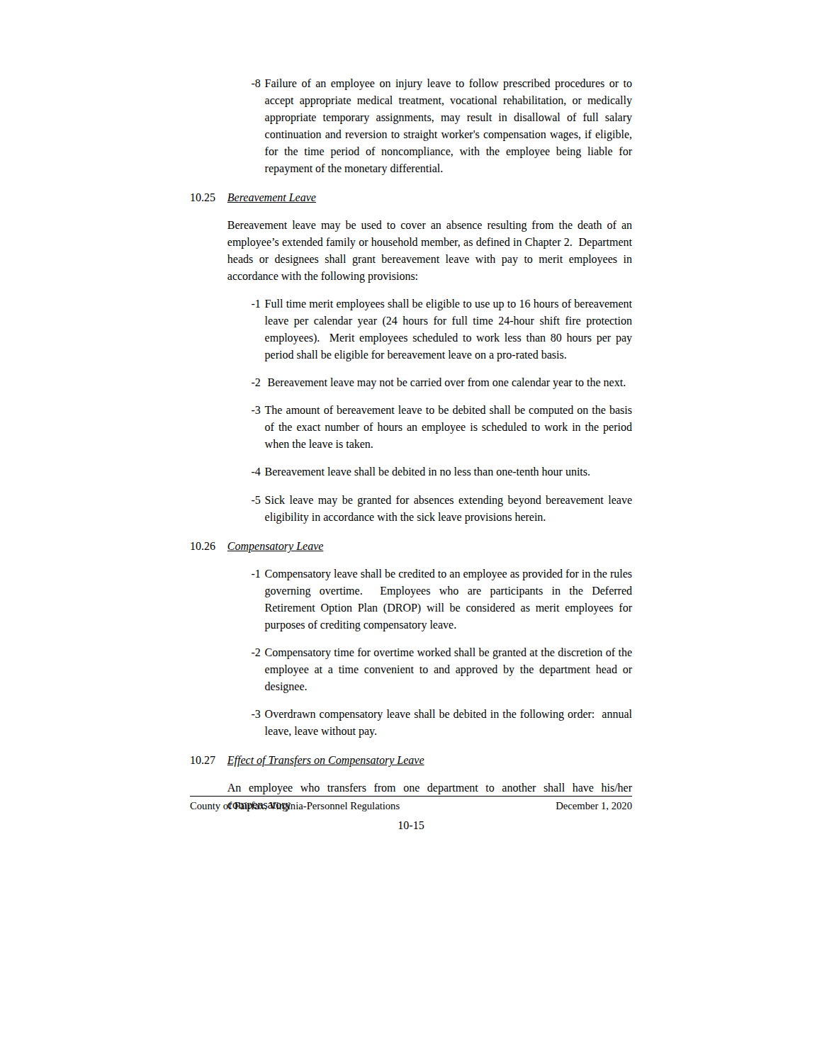-8
Failure of an employee on injury leave to follow prescribed procedures or to accept appropriate medical treatment, vocational rehabilitation, or medically appropriate temporary assignments, may result in disallowal of full salary continuation and reversion to straight worker's compensation wages, if eligible, for the time period of noncompliance, with the employee being liable for repayment of the monetary differential.
10.25
Bereavement Leave
Bereavement leave may be used to cover an absence resulting from the death of an employee’s extended family or household member, as defined in Chapter 2. Department heads or designees shall grant bereavement leave with pay to merit employees in accordance with the following provisions:
-1
Full time merit employees shall be eligible to use up to 16 hours of bereavement leave per calendar year (24 hours for full time 24-hour shift fire protection employees). Merit employees scheduled to work less than 80 hours per pay period shall be eligible for bereavement leave on a pro-rated basis.
-2
Bereavement leave may not be carried over from one calendar year to the next.
-3
The amount of bereavement leave to be debited shall be computed on the basis of the exact number of hours an employee is scheduled to work in the period when the leave is taken.
-4
Bereavement leave shall be debited in no less than one-tenth hour units.
-5
Sick leave may be granted for absences extending beyond bereavement leave eligibility in accordance with the sick leave provisions herein.
10.26
Compensatory Leave
-1
Compensatory leave shall be credited to an employee as provided for in the rules governing overtime. Employees who are participants in the Deferred Retirement Option Plan (DROP) will be considered as merit employees for purposes of crediting compensatory leave.
-2
Compensatory time for overtime worked shall be granted at the discretion of the employee at a time convenient to and approved by the department head or designee.
-3
Overdrawn compensatory leave shall be debited in the following order: annual leave, leave without pay.
10.27
Effect of Transfers on Compensatory Leave
An employee who transfers from one department to another shall have his/her compensatory
County of Fairfax, Virginia-Personnel Regulations December 1, 2020
10-15